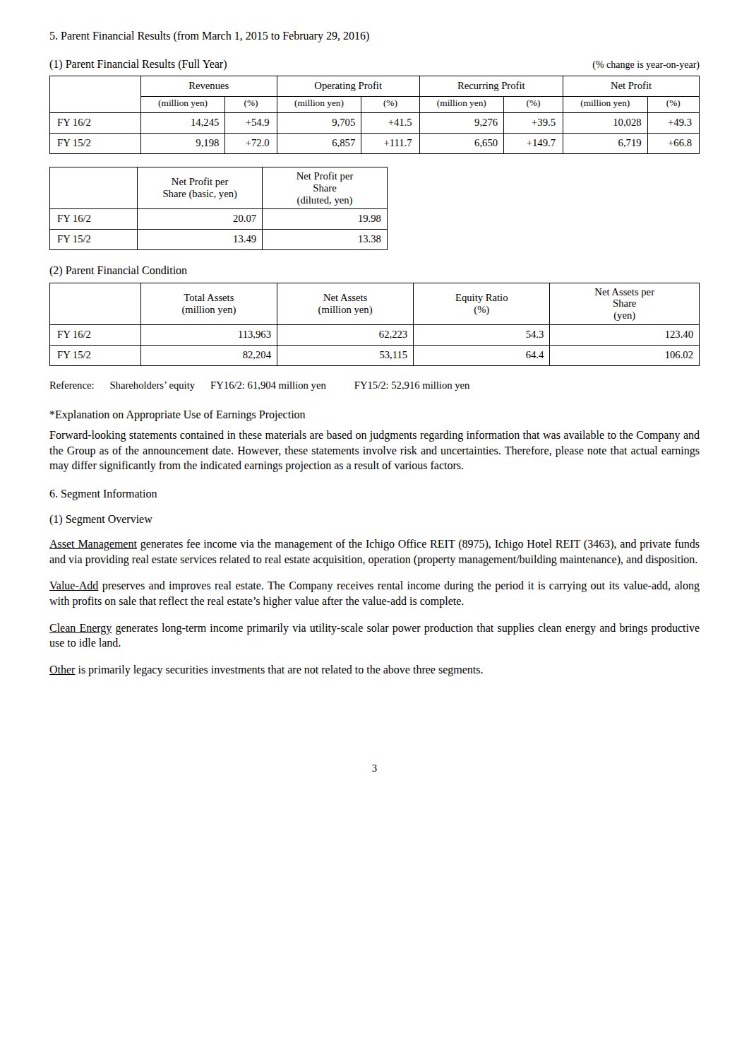5. Parent Financial Results (from March 1, 2015 to February 29, 2016)
(1) Parent Financial Results (Full Year) (% change is year-on-year)
| | Revenues | Operating Profit | Recurring Profit | Net Profit |
| --- | --- | --- | --- | --- |
| (million yen) | (%) | (million yen) | (%) | (million yen) | (%) | (million yen) | (%) |
| FY 16/2 | 14,245 | +54.9 | 9,705 | +41.5 | 9,276 | +39.5 | 10,028 | +49.3 |
| FY 15/2 | 9,198 | +72.0 | 6,857 | +111.7 | 6,650 | +149.7 | 6,719 | +66.8 |
| | Net Profit per Share (basic, yen) | Net Profit per Share (diluted, yen) |
| --- | --- | --- |
| FY 16/2 | 20.07 | 19.98 |
| FY 15/2 | 13.49 | 13.38 |
(2) Parent Financial Condition
| | Total Assets (million yen) | Net Assets (million yen) | Equity Ratio (%) | Net Assets per Share (yen) |
| --- | --- | --- | --- | --- |
| FY 16/2 | 113,963 | 62,223 | 54.3 | 123.40 |
| FY 15/2 | 82,204 | 53,115 | 64.4 | 106.02 |
Reference: Shareholders’ equity FY16/2: 61,904 million yen FY15/2: 52,916 million yen
*Explanation on Appropriate Use of Earnings Projection
Forward-looking statements contained in these materials are based on judgments regarding information that was available to the Company and the Group as of the announcement date. However, these statements involve risk and uncertainties. Therefore, please note that actual earnings may differ significantly from the indicated earnings projection as a result of various factors.
6. Segment Information
(1) Segment Overview
Asset Management generates fee income via the management of the Ichigo Office REIT (8975), Ichigo Hotel REIT (3463), and private funds and via providing real estate services related to real estate acquisition, operation (property management/building maintenance), and disposition.
Value-Add preserves and improves real estate. The Company receives rental income during the period it is carrying out its value-add, along with profits on sale that reflect the real estate’s higher value after the value-add is complete.
Clean Energy generates long-term income primarily via utility-scale solar power production that supplies clean energy and brings productive use to idle land.
Other is primarily legacy securities investments that are not related to the above three segments.
3